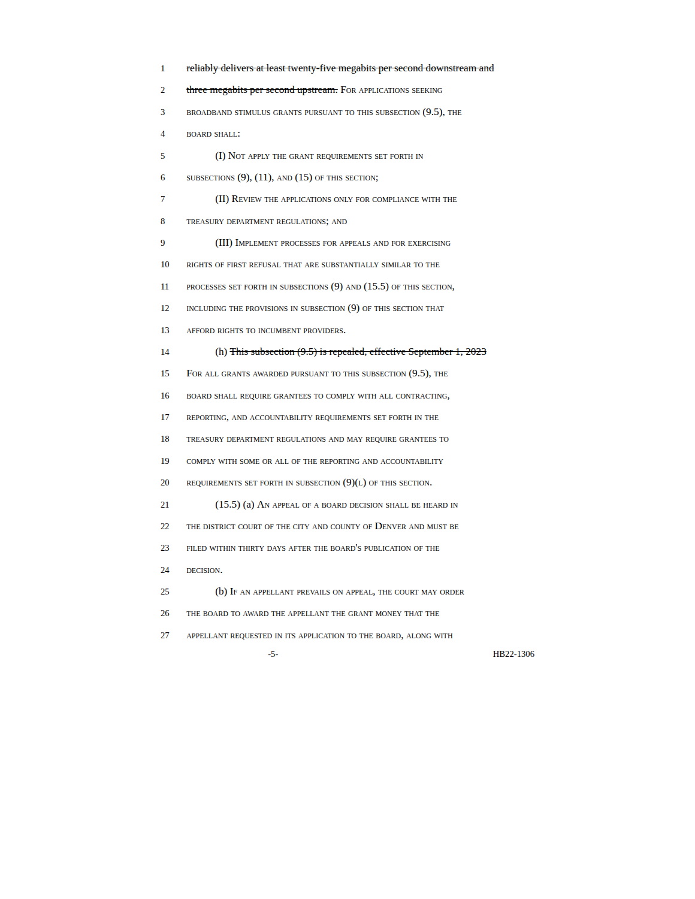reliably delivers at least twenty-five megabits per second downstream and
three megabits per second upstream. For applications seeking
broadband stimulus grants pursuant to this subsection (9.5), the
board shall:
(I) Not apply the grant requirements set forth in
subsections (9), (11), and (15) of this section;
(II) Review the applications only for compliance with the
treasury department regulations; and
(III) Implement processes for appeals and for exercising
rights of first refusal that are substantially similar to the
processes set forth in subsections (9) and (15.5) of this section,
including the provisions in subsection (9) of this section that
afford rights to incumbent providers.
(h) This subsection (9.5) is repealed, effective September 1, 2023
For all grants awarded pursuant to this subsection (9.5), the
board shall require grantees to comply with all contracting,
reporting, and accountability requirements set forth in the
treasury department regulations and may require grantees to
comply with some or all of the reporting and accountability
requirements set forth in subsection (9)(l) of this section.
(15.5) (a) An appeal of a board decision shall be heard in
the district court of the city and county of Denver and must be
filed within thirty days after the board's publication of the
decision.
(b) If an appellant prevails on appeal, the court may order
the board to award the appellant the grant money that the
appellant requested in its application to the board, along with
-5- HB22-1306